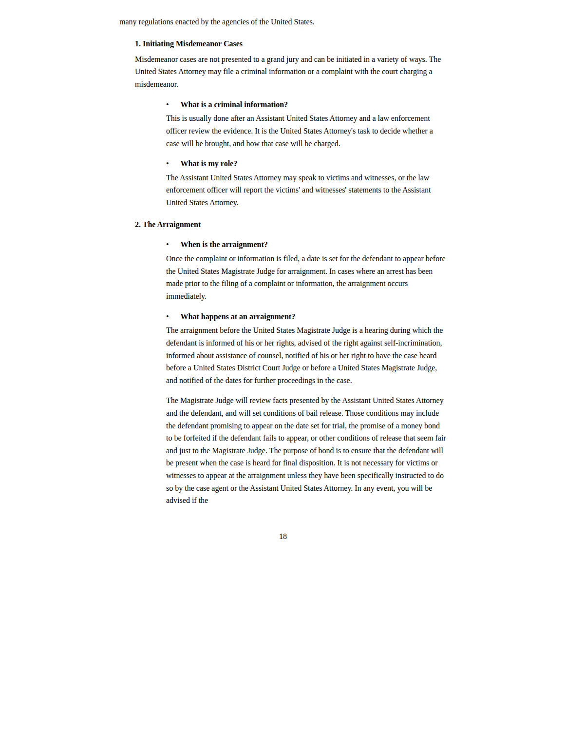many regulations enacted by the agencies of the United States.
1. Initiating Misdemeanor Cases
Misdemeanor cases are not presented to a grand jury and can be initiated in a variety of ways. The United States Attorney may file a criminal information or a complaint with the court charging a misdemeanor.
What is a criminal information?
This is usually done after an Assistant United States Attorney and a law enforcement officer review the evidence. It is the United States Attorney's task to decide whether a case will be brought, and how that case will be charged.
What is my role?
The Assistant United States Attorney may speak to victims and witnesses, or the law enforcement officer will report the victims' and witnesses' statements to the Assistant United States Attorney.
2. The Arraignment
When is the arraignment?
Once the complaint or information is filed, a date is set for the defendant to appear before the United States Magistrate Judge for arraignment. In cases where an arrest has been made prior to the filing of a complaint or information, the arraignment occurs immediately.
What happens at an arraignment?
The arraignment before the United States Magistrate Judge is a hearing during which the defendant is informed of his or her rights, advised of the right against self-incrimination, informed about assistance of counsel, notified of his or her right to have the case heard before a United States District Court Judge or before a United States Magistrate Judge, and notified of the dates for further proceedings in the case.
The Magistrate Judge will review facts presented by the Assistant United States Attorney and the defendant, and will set conditions of bail release. Those conditions may include the defendant promising to appear on the date set for trial, the promise of a money bond to be forfeited if the defendant fails to appear, or other conditions of release that seem fair and just to the Magistrate Judge. The purpose of bond is to ensure that the defendant will be present when the case is heard for final disposition. It is not necessary for victims or witnesses to appear at the arraignment unless they have been specifically instructed to do so by the case agent or the Assistant United States Attorney. In any event, you will be advised if the
18